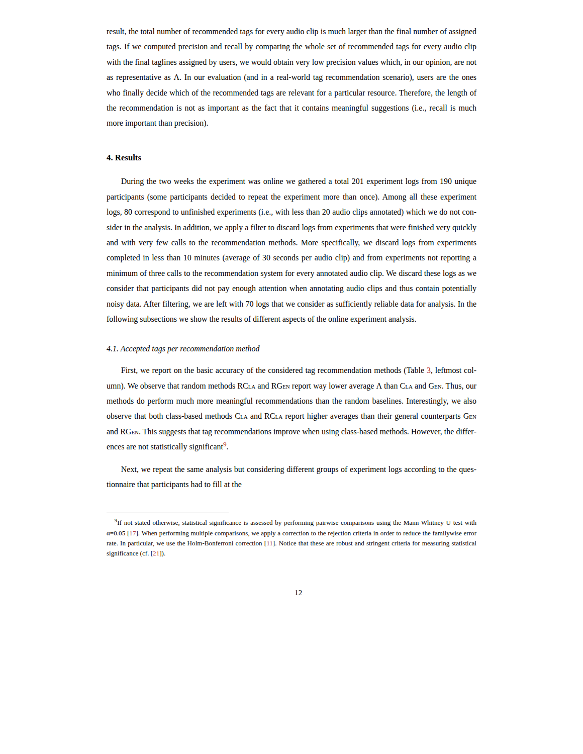result, the total number of recommended tags for every audio clip is much larger than the final number of assigned tags. If we computed precision and recall by comparing the whole set of recommended tags for every audio clip with the final taglines assigned by users, we would obtain very low precision values which, in our opinion, are not as representative as Λ. In our evaluation (and in a real-world tag recommendation scenario), users are the ones who finally decide which of the recommended tags are relevant for a particular resource. Therefore, the length of the recommendation is not as important as the fact that it contains meaningful suggestions (i.e., recall is much more important than precision).
4. Results
During the two weeks the experiment was online we gathered a total 201 experiment logs from 190 unique participants (some participants decided to repeat the experiment more than once). Among all these experiment logs, 80 correspond to unfinished experiments (i.e., with less than 20 audio clips annotated) which we do not consider in the analysis. In addition, we apply a filter to discard logs from experiments that were finished very quickly and with very few calls to the recommendation methods. More specifically, we discard logs from experiments completed in less than 10 minutes (average of 30 seconds per audio clip) and from experiments not reporting a minimum of three calls to the recommendation system for every annotated audio clip. We discard these logs as we consider that participants did not pay enough attention when annotating audio clips and thus contain potentially noisy data. After filtering, we are left with 70 logs that we consider as sufficiently reliable data for analysis. In the following subsections we show the results of different aspects of the online experiment analysis.
4.1. Accepted tags per recommendation method
First, we report on the basic accuracy of the considered tag recommendation methods (Table 3, leftmost column). We observe that random methods RCla and RGen report way lower average Λ than Cla and Gen. Thus, our methods do perform much more meaningful recommendations than the random baselines. Interestingly, we also observe that both class-based methods Cla and RCla report higher averages than their general counterparts Gen and RGen. This suggests that tag recommendations improve when using class-based methods. However, the differences are not statistically significant9.
Next, we repeat the same analysis but considering different groups of experiment logs according to the questionnaire that participants had to fill at the
9If not stated otherwise, statistical significance is assessed by performing pairwise comparisons using the Mann-Whitney U test with α=0.05 [17]. When performing multiple comparisons, we apply a correction to the rejection criteria in order to reduce the familywise error rate. In particular, we use the Holm-Bonferroni correction [11]. Notice that these are robust and stringent criteria for measuring statistical significance (cf. [21]).
12